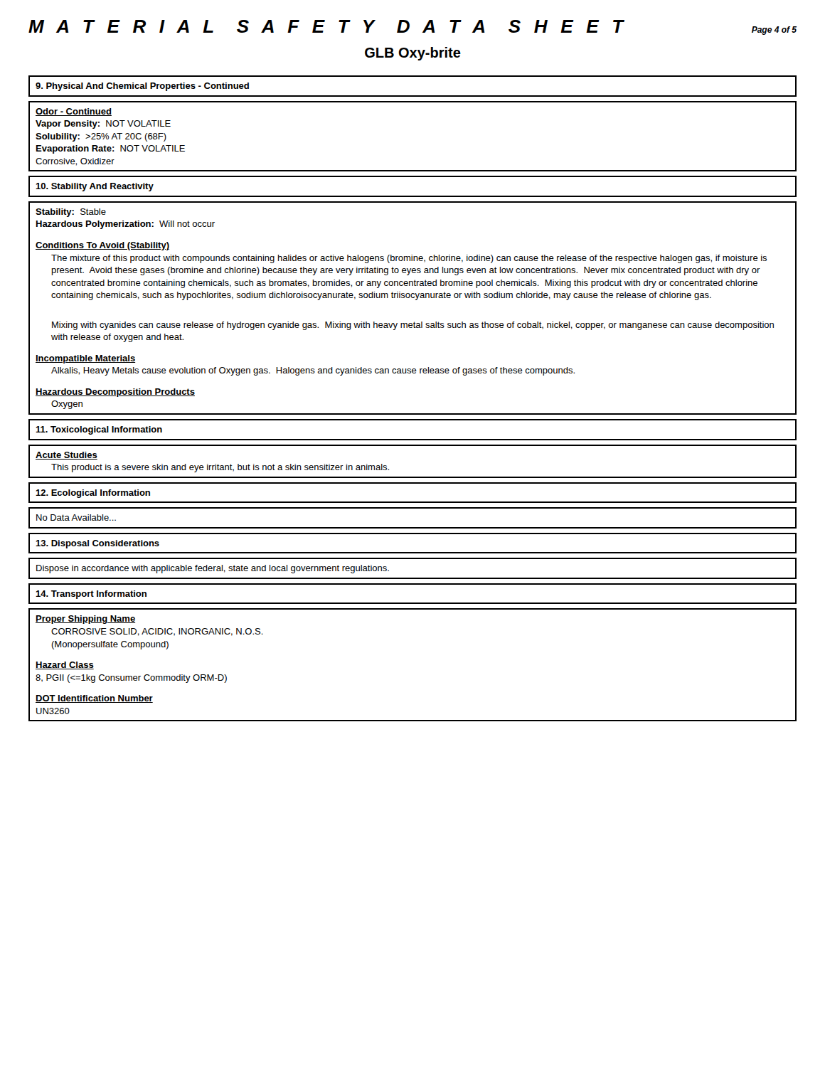M A T E R I A L S A F E T Y D A T A S H E E T
Page 4 of 5
GLB Oxy-brite
9. Physical And Chemical Properties - Continued
Odor - Continued
Vapor Density: NOT VOLATILE
Solubility: >25% AT 20C (68F)
Evaporation Rate: NOT VOLATILE
Corrosive, Oxidizer
10. Stability And Reactivity
Stability: Stable
Hazardous Polymerization: Will not occur
Conditions To Avoid (Stability)
The mixture of this product with compounds containing halides or active halogens (bromine, chlorine, iodine) can cause the release of the respective halogen gas, if moisture is present. Avoid these gases (bromine and chlorine) because they are very irritating to eyes and lungs even at low concentrations. Never mix concentrated product with dry or concentrated bromine containing chemicals, such as bromates, bromides, or any concentrated bromine pool chemicals. Mixing this prodcut with dry or concentrated chlorine containing chemicals, such as hypochlorites, sodium dichloroisocyanurate, sodium triisocyanurate or with sodium chloride, may cause the release of chlorine gas.
Mixing with cyanides can cause release of hydrogen cyanide gas. Mixing with heavy metal salts such as those of cobalt, nickel, copper, or manganese can cause decomposition with release of oxygen and heat.
Incompatible Materials
Alkalis, Heavy Metals cause evolution of Oxygen gas. Halogens and cyanides can cause release of gases of these compounds.
Hazardous Decomposition Products
Oxygen
11. Toxicological Information
Acute Studies
This product is a severe skin and eye irritant, but is not a skin sensitizer in animals.
12. Ecological Information
No Data Available...
13. Disposal Considerations
Dispose in accordance with applicable federal, state and local government regulations.
14. Transport Information
Proper Shipping Name
CORROSIVE SOLID, ACIDIC, INORGANIC, N.O.S.
(Monopersulfate Compound)
Hazard Class
8, PGII (<=1kg Consumer Commodity ORM-D)
DOT Identification Number
UN3260